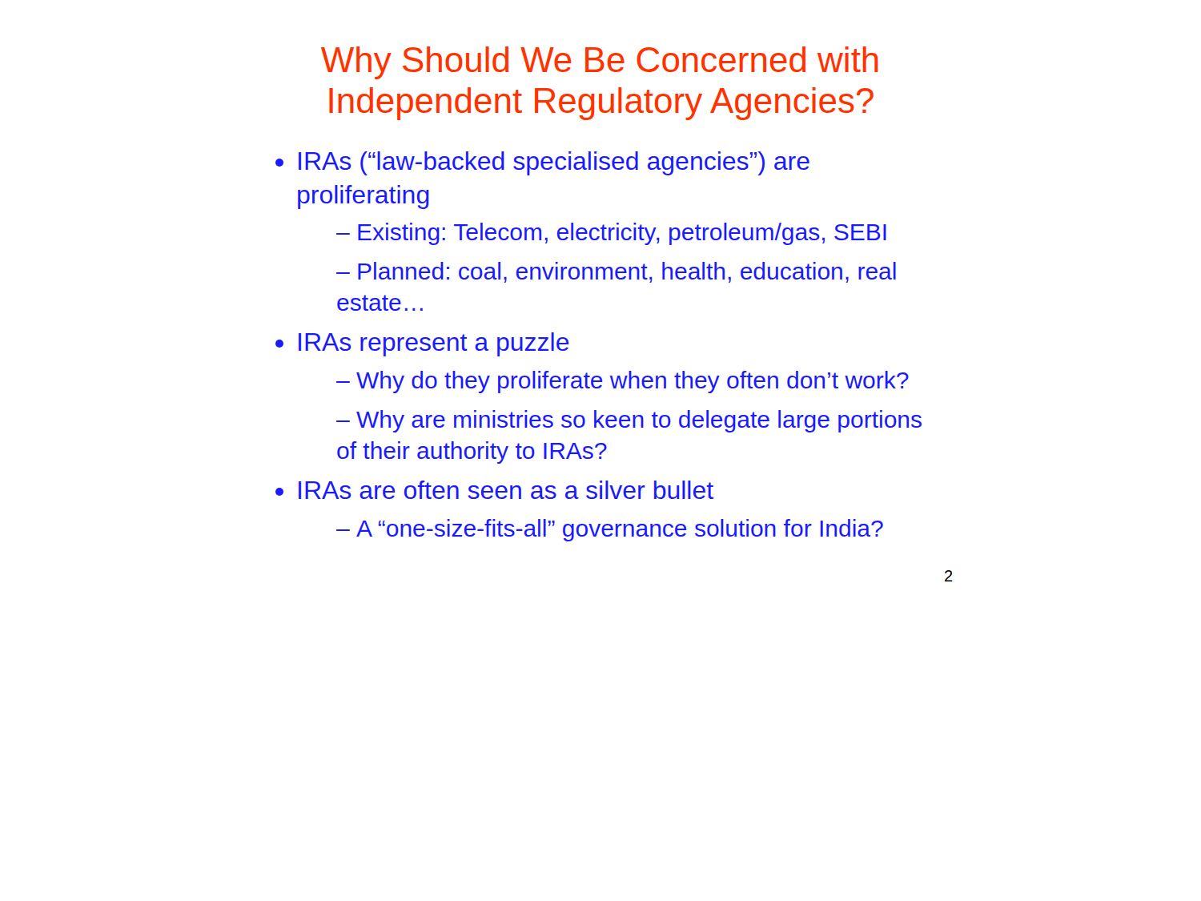Why Should We Be Concerned with Independent Regulatory Agencies?
IRAs (“law-backed specialised agencies”) are proliferating
Existing: Telecom, electricity, petroleum/gas, SEBI
Planned: coal, environment, health, education, real estate…
IRAs represent a puzzle
Why do they proliferate when they often don’t work?
Why are ministries so keen to delegate large portions of their authority to IRAs?
IRAs are often seen as a silver bullet
A “one-size-fits-all” governance solution for India?
2